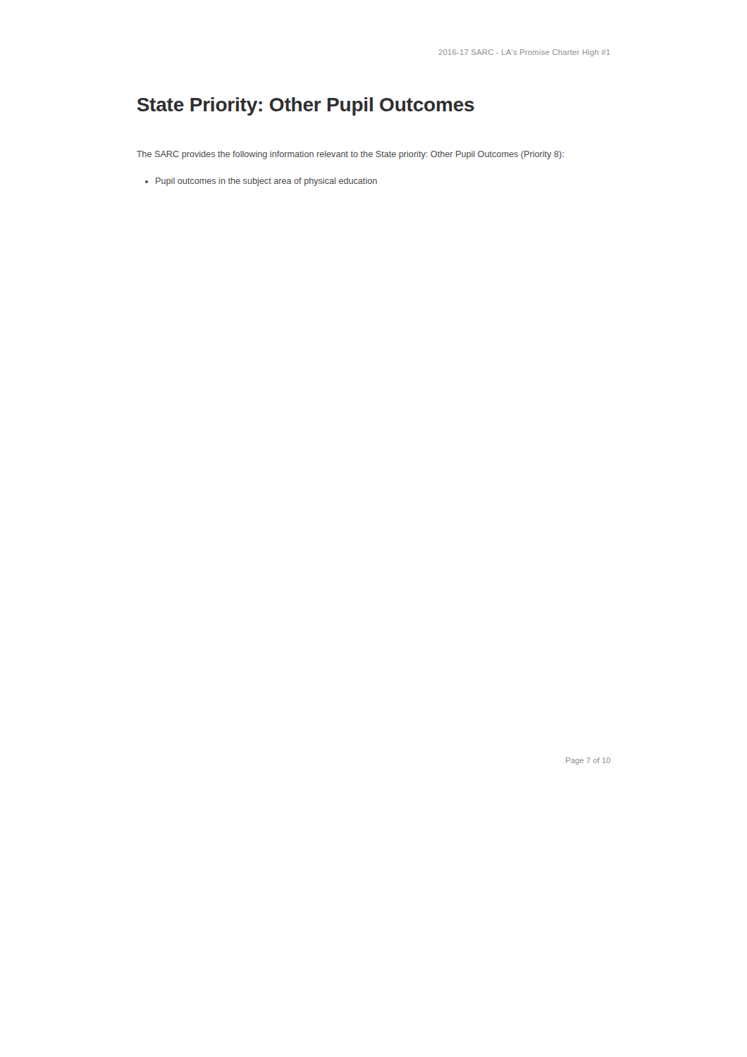2016-17 SARC - LA's Promise Charter High #1
State Priority: Other Pupil Outcomes
The SARC provides the following information relevant to the State priority: Other Pupil Outcomes (Priority 8):
Pupil outcomes in the subject area of physical education
Page 7 of 10